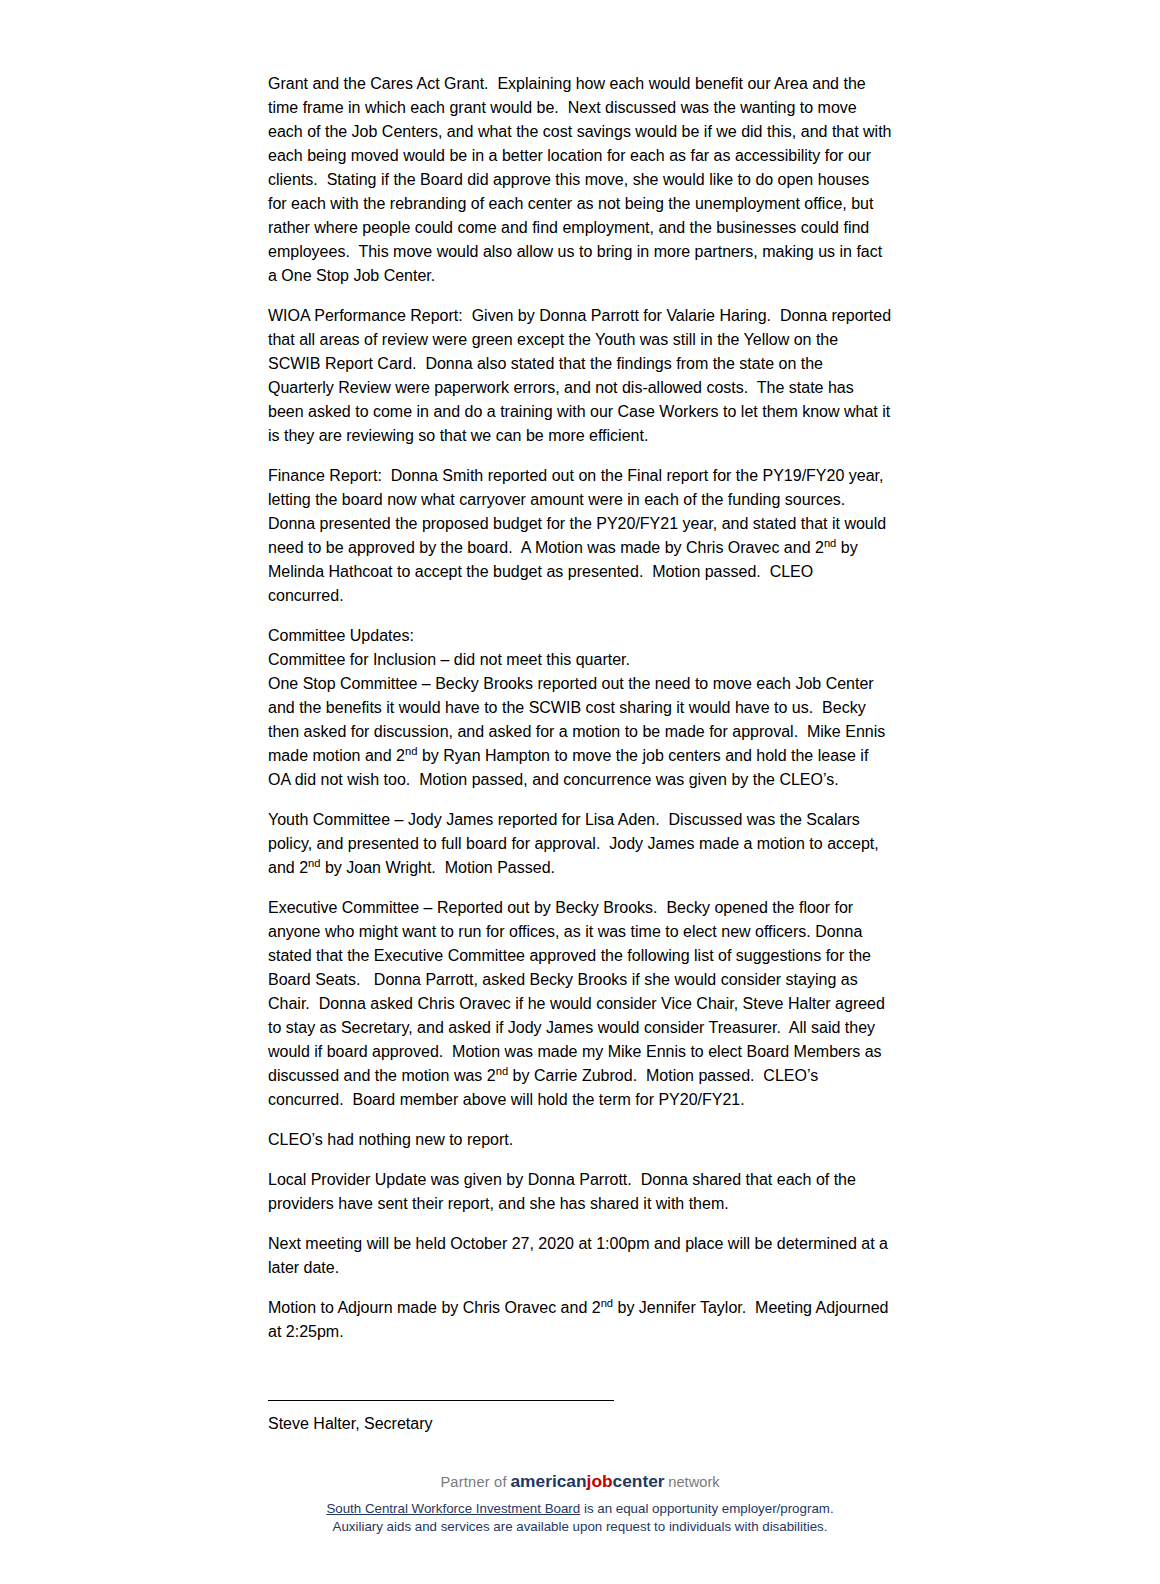Grant and the Cares Act Grant. Explaining how each would benefit our Area and the time frame in which each grant would be. Next discussed was the wanting to move each of the Job Centers, and what the cost savings would be if we did this, and that with each being moved would be in a better location for each as far as accessibility for our clients. Stating if the Board did approve this move, she would like to do open houses for each with the rebranding of each center as not being the unemployment office, but rather where people could come and find employment, and the businesses could find employees. This move would also allow us to bring in more partners, making us in fact a One Stop Job Center.
WIOA Performance Report: Given by Donna Parrott for Valarie Haring. Donna reported that all areas of review were green except the Youth was still in the Yellow on the SCWIB Report Card. Donna also stated that the findings from the state on the Quarterly Review were paperwork errors, and not dis-allowed costs. The state has been asked to come in and do a training with our Case Workers to let them know what it is they are reviewing so that we can be more efficient.
Finance Report: Donna Smith reported out on the Final report for the PY19/FY20 year, letting the board now what carryover amount were in each of the funding sources. Donna presented the proposed budget for the PY20/FY21 year, and stated that it would need to be approved by the board. A Motion was made by Chris Oravec and 2nd by Melinda Hathcoat to accept the budget as presented. Motion passed. CLEO concurred.
Committee Updates:
Committee for Inclusion – did not meet this quarter.
One Stop Committee – Becky Brooks reported out the need to move each Job Center and the benefits it would have to the SCWIB cost sharing it would have to us. Becky then asked for discussion, and asked for a motion to be made for approval. Mike Ennis made motion and 2nd by Ryan Hampton to move the job centers and hold the lease if OA did not wish too. Motion passed, and concurrence was given by the CLEO’s.
Youth Committee – Jody James reported for Lisa Aden. Discussed was the Scalars policy, and presented to full board for approval. Jody James made a motion to accept, and 2nd by Joan Wright. Motion Passed.
Executive Committee – Reported out by Becky Brooks. Becky opened the floor for anyone who might want to run for offices, as it was time to elect new officers. Donna stated that the Executive Committee approved the following list of suggestions for the Board Seats. Donna Parrott, asked Becky Brooks if she would consider staying as Chair. Donna asked Chris Oravec if he would consider Vice Chair, Steve Halter agreed to stay as Secretary, and asked if Jody James would consider Treasurer. All said they would if board approved. Motion was made my Mike Ennis to elect Board Members as discussed and the motion was 2nd by Carrie Zubrod. Motion passed. CLEO’s concurred. Board member above will hold the term for PY20/FY21.
CLEO’s had nothing new to report.
Local Provider Update was given by Donna Parrott. Donna shared that each of the providers have sent their report, and she has shared it with them.
Next meeting will be held October 27, 2020 at 1:00pm and place will be determined at a later date.
Motion to Adjourn made by Chris Oravec and 2nd by Jennifer Taylor. Meeting Adjourned at 2:25pm.
Steve Halter, Secretary
Partner of american job center network
South Central Workforce Investment Board is an equal opportunity employer/program.
Auxiliary aids and services are available upon request to individuals with disabilities.